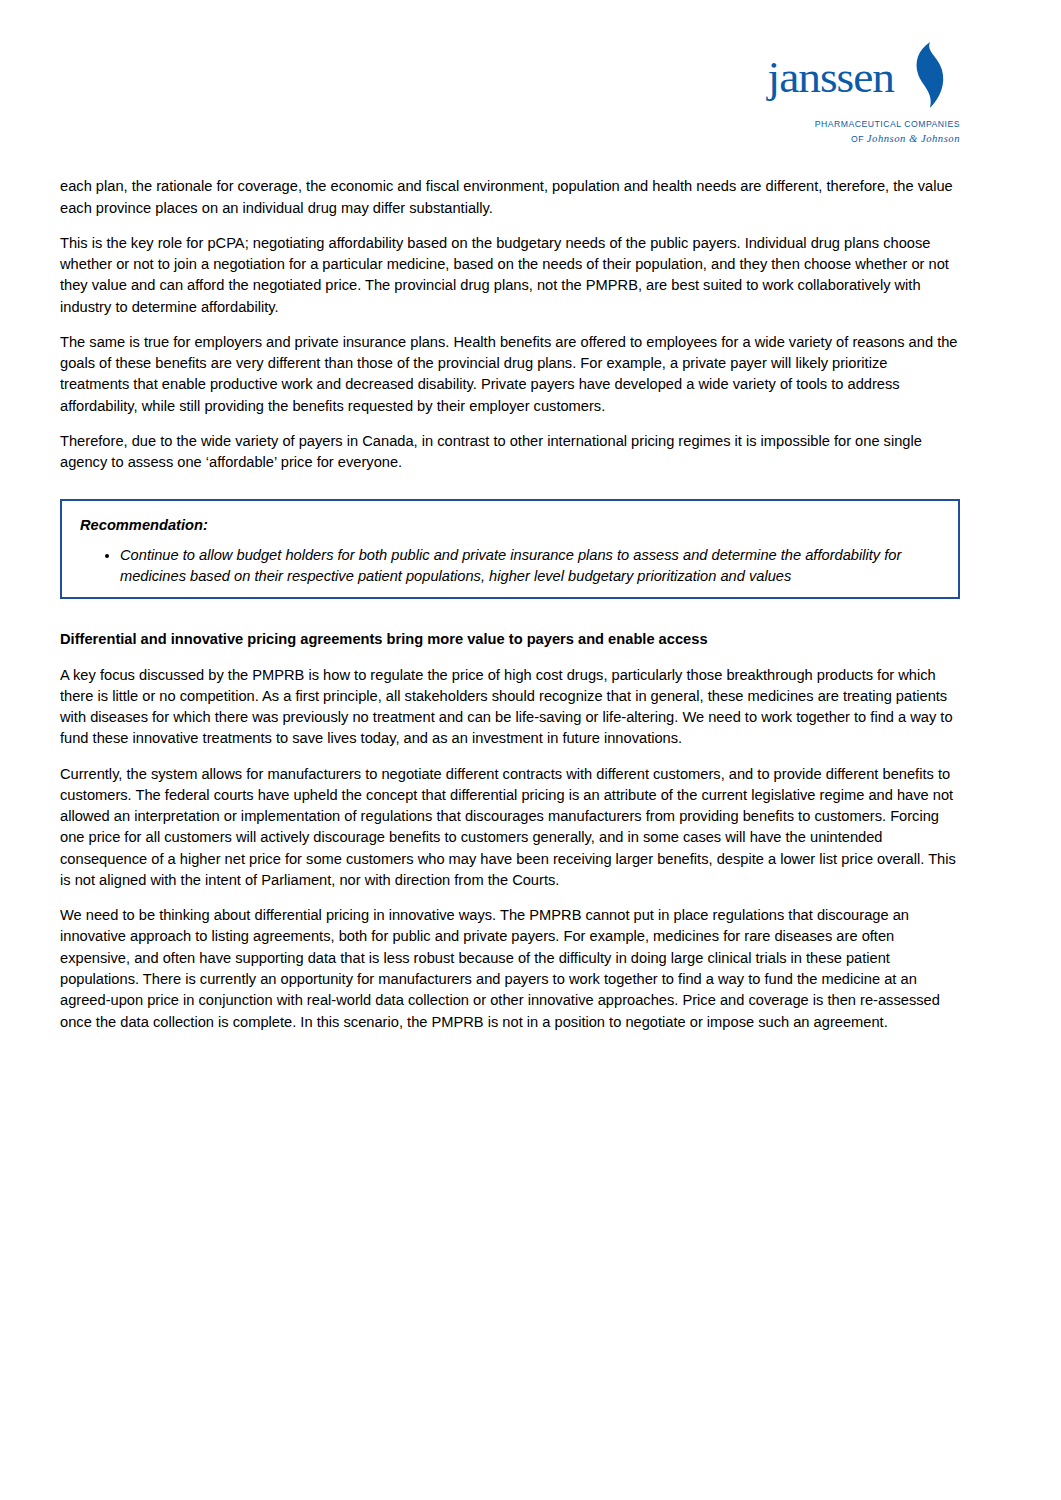janssen
Pharmaceutical Companies
of Johnson & Johnson
each plan, the rationale for coverage, the economic and fiscal environment, population and health needs are different, therefore, the value each province places on an individual drug may differ substantially.
This is the key role for pCPA; negotiating affordability based on the budgetary needs of the public payers. Individual drug plans choose whether or not to join a negotiation for a particular medicine, based on the needs of their population, and they then choose whether or not they value and can afford the negotiated price. The provincial drug plans, not the PMPRB, are best suited to work collaboratively with industry to determine affordability.
The same is true for employers and private insurance plans. Health benefits are offered to employees for a wide variety of reasons and the goals of these benefits are very different than those of the provincial drug plans. For example, a private payer will likely prioritize treatments that enable productive work and decreased disability. Private payers have developed a wide variety of tools to address affordability, while still providing the benefits requested by their employer customers.
Therefore, due to the wide variety of payers in Canada, in contrast to other international pricing regimes it is impossible for one single agency to assess one ‘affordable’ price for everyone.
Recommendation:
Continue to allow budget holders for both public and private insurance plans to assess and determine the affordability for medicines based on their respective patient populations, higher level budgetary prioritization and values
Differential and innovative pricing agreements bring more value to payers and enable access
A key focus discussed by the PMPRB is how to regulate the price of high cost drugs, particularly those breakthrough products for which there is little or no competition. As a first principle, all stakeholders should recognize that in general, these medicines are treating patients with diseases for which there was previously no treatment and can be life-saving or life-altering. We need to work together to find a way to fund these innovative treatments to save lives today, and as an investment in future innovations.
Currently, the system allows for manufacturers to negotiate different contracts with different customers, and to provide different benefits to customers. The federal courts have upheld the concept that differential pricing is an attribute of the current legislative regime and have not allowed an interpretation or implementation of regulations that discourages manufacturers from providing benefits to customers. Forcing one price for all customers will actively discourage benefits to customers generally, and in some cases will have the unintended consequence of a higher net price for some customers who may have been receiving larger benefits, despite a lower list price overall. This is not aligned with the intent of Parliament, nor with direction from the Courts.
We need to be thinking about differential pricing in innovative ways. The PMPRB cannot put in place regulations that discourage an innovative approach to listing agreements, both for public and private payers. For example, medicines for rare diseases are often expensive, and often have supporting data that is less robust because of the difficulty in doing large clinical trials in these patient populations. There is currently an opportunity for manufacturers and payers to work together to find a way to fund the medicine at an agreed-upon price in conjunction with real-world data collection or other innovative approaches. Price and coverage is then re-assessed once the data collection is complete. In this scenario, the PMPRB is not in a position to negotiate or impose such an agreement.